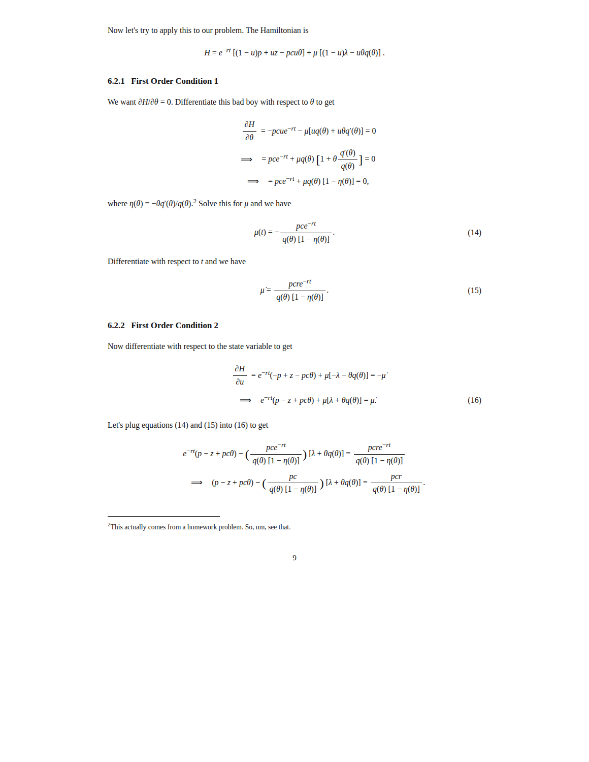Now let's try to apply this to our problem. The Hamiltonian is
H = e−rt [(1 − u)p + uz − pcuθ] + μ [(1 − u)λ − uθq(θ)] .
6.2.1 First Order Condition 1
We want ∂H/∂θ = 0. Differentiate this bad boy with respect to θ to get
∂H∂θ = −pcue−rt − μ[uq(θ) + uθq′(θ)] = 0
⟹ = pce−rt + μq(θ) [1 + θq′(θ) q(θ)] = 0
⟹ = pce−rt + μq(θ) [1 − η(θ)] = 0,
where η(θ) = −θq′(θ)/q(θ).2 Solve this for μ and we have
μ(t) = −pce−rt q(θ) [1 − η(θ)]. (14)
Differentiate with respect to t and we have
μ̇ = pcre−rt q(θ) [1 − η(θ)]. (15)
6.2.2 First Order Condition 2
Now differentiate with respect to the state variable to get
∂H∂u = e−rt(−p + z − pcθ) + μ[−λ − θq(θ)] = −μ̇
⟹ e−rt(p − z + pcθ) + μ[λ + θq(θ)] = μ̇. (16)
Let's plug equations (14) and (15) into (16) to get
e−rt(p − z + pcθ) − (pce−rt q(θ) [1 − η(θ)]) [λ + θq(θ)] = pcre−rt q(θ) [1 − η(θ)]
⟹ (p − z + pcθ) − (pc q(θ) [1 − η(θ)]) [λ + θq(θ)] = pcr q(θ) [1 − η(θ)].
2This actually comes from a homework problem. So, um, see that.
9